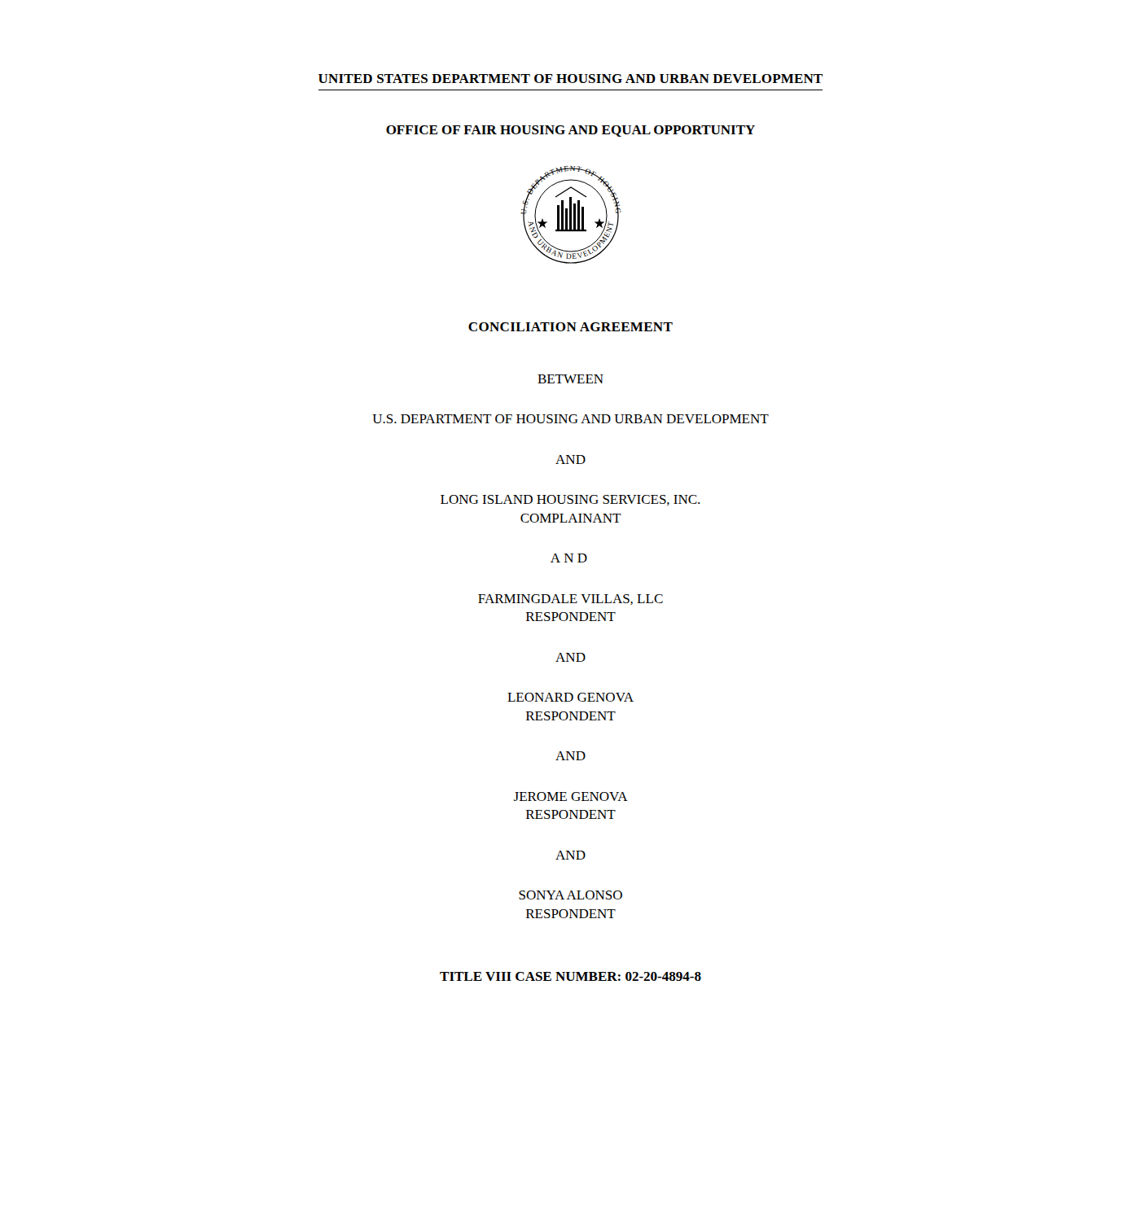UNITED STATES DEPARTMENT OF HOUSING AND URBAN DEVELOPMENT
OFFICE OF FAIR HOUSING AND EQUAL OPPORTUNITY
U.S. DEPARTMENT OF HOUSING AND URBAN DEVELOPMENT
CONCILIATION AGREEMENT
BETWEEN
U.S. DEPARTMENT OF HOUSING AND URBAN DEVELOPMENT
AND
LONG ISLAND HOUSING SERVICES, INC.
COMPLAINANT
AND
FARMINGDALE VILLAS, LLC
RESPONDENT
AND
LEONARD GENOVA
RESPONDENT
AND
JEROME GENOVA
RESPONDENT
AND
SONYA ALONSO
RESPONDENT
TITLE VIII CASE NUMBER: 02-20-4894-8